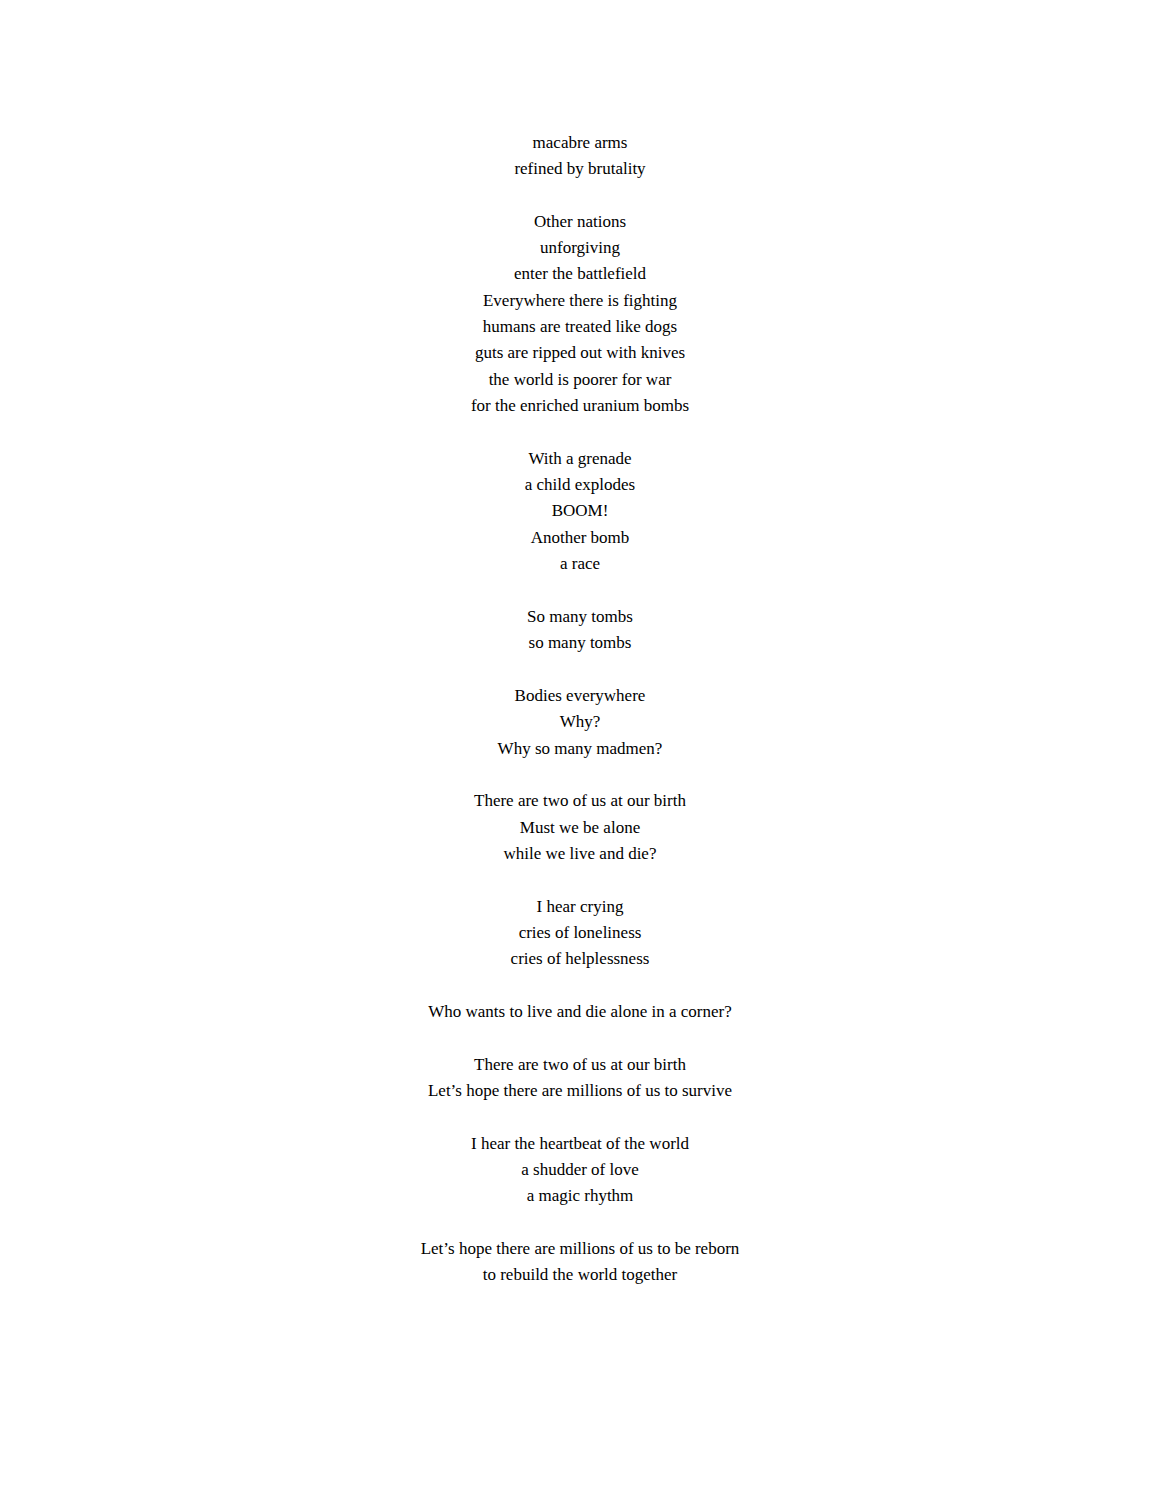macabre arms
refined by brutality
Other nations
unforgiving
enter the battlefield
Everywhere there is fighting
humans are treated like dogs
guts are ripped out with knives
the world is poorer for war
for the enriched uranium bombs
With a grenade
a child explodes
BOOM!
Another bomb
a race
So many tombs
so many tombs
Bodies everywhere
Why?
Why so many madmen?
There are two of us at our birth
Must we be alone
while we live and die?
I hear crying
cries of loneliness
cries of helplessness
Who wants to live and die alone in a corner?
There are two of us at our birth
Let’s hope there are millions of us to survive
I hear the heartbeat of the world
a shudder of love
a magic rhythm
Let’s hope there are millions of us to be reborn
to rebuild the world together